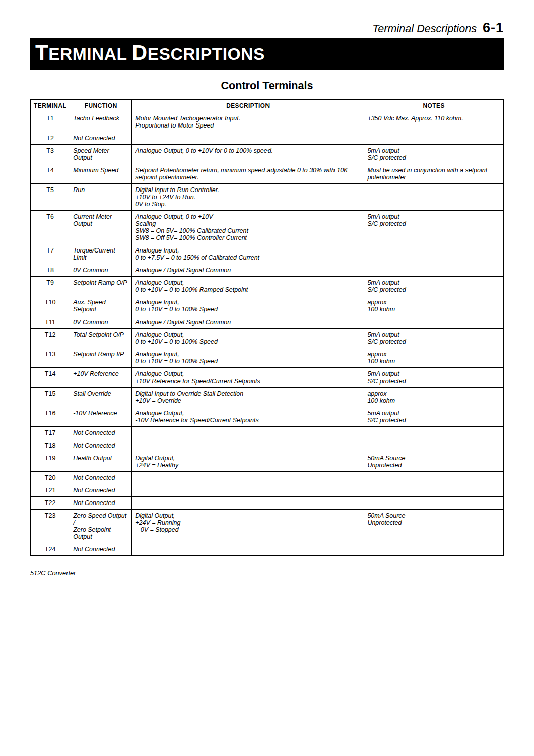Terminal Descriptions 6-1
TERMINAL DESCRIPTIONS
Control Terminals
| TERMINAL | FUNCTION | DESCRIPTION | NOTES |
| --- | --- | --- | --- |
| T1 | Tacho Feedback | Motor Mounted Tachogenerator Input. Proportional to Motor Speed | +350 Vdc Max. Approx. 110 kohm. |
| T2 | Not Connected | | |
| T3 | Speed Meter Output | Analogue Output, 0 to +10V for 0 to 100% speed. | 5mA output S/C protected |
| T4 | Minimum Speed | Setpoint Potentiometer return, minimum speed adjustable 0 to 30% with 10K setpoint potentiometer. | Must be used in conjunction with a setpoint potentiometer |
| T5 | Run | Digital Input to Run Controller. +10V to +24V to Run. 0V to Stop. | |
| T6 | Current Meter Output | Analogue Output, 0 to +10V Scaling SW8 = On 5V= 100% Calibrated Current SW8 = Off 5V= 100% Controller Current | 5mA output S/C protected |
| T7 | Torque/Current Limit | Analogue Input, 0 to +7.5V = 0 to 150% of Calibrated Current | |
| T8 | 0V Common | Analogue / Digital Signal Common | |
| T9 | Setpoint Ramp O/P | Analogue Output, 0 to +10V = 0 to 100% Ramped Setpoint | 5mA output S/C protected |
| T10 | Aux. Speed Setpoint | Analogue Input, 0 to +10V = 0 to 100% Speed | approx 100 kohm |
| T11 | 0V Common | Analogue / Digital Signal Common | |
| T12 | Total Setpoint O/P | Analogue Output, 0 to +10V = 0 to 100% Speed | 5mA output S/C protected |
| T13 | Setpoint Ramp I/P | Analogue Input, 0 to +10V = 0 to 100% Speed | approx 100 kohm |
| T14 | +10V Reference | Analogue Output, +10V Reference for Speed/Current Setpoints | 5mA output S/C protected |
| T15 | Stall Override | Digital Input to Override Stall Detection +10V = Override | approx 100 kohm |
| T16 | -10V Reference | Analogue Output, -10V Reference for Speed/Current Setpoints | 5mA output S/C protected |
| T17 | Not Connected | | |
| T18 | Not Connected | | |
| T19 | Health Output | Digital Output, +24V = Healthy | 50mA Source Unprotected |
| T20 | Not Connected | | |
| T21 | Not Connected | | |
| T22 | Not Connected | | |
| T23 | Zero Speed Output / Zero Setpoint Output | Digital Output, +24V = Running 0V = Stopped | 50mA Source Unprotected |
| T24 | Not Connected | | |
512C Converter